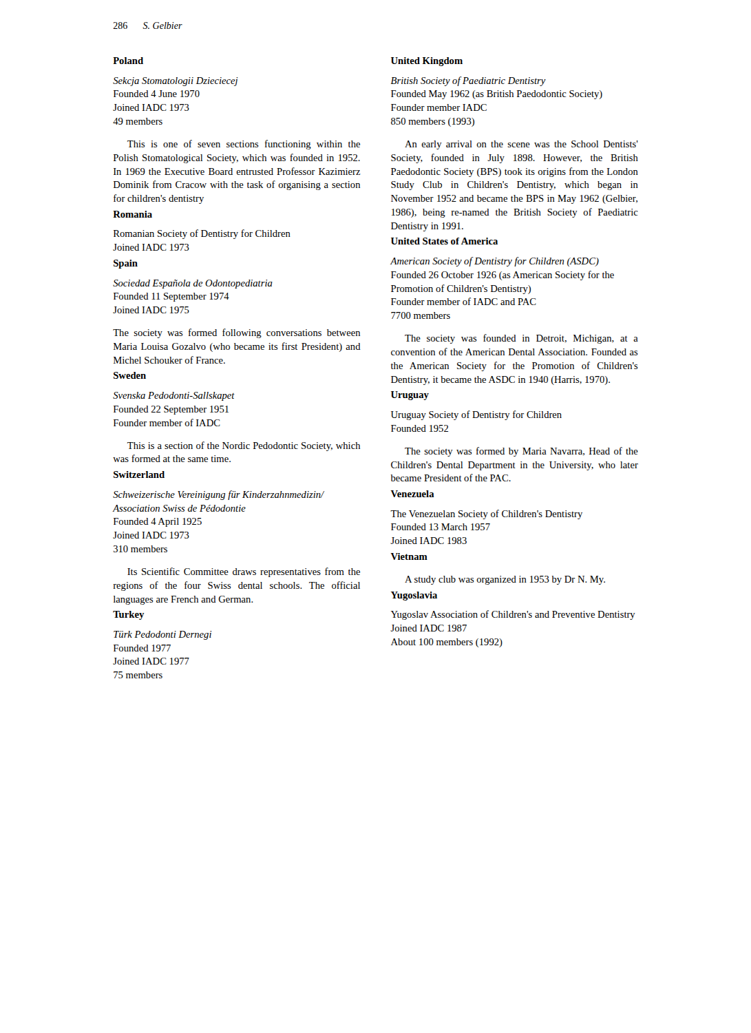286 S. Gelbier
Poland
Sekcja Stomatologii Dzieciecej
Founded 4 June 1970
Joined IADC 1973
49 members
This is one of seven sections functioning within the Polish Stomatological Society, which was founded in 1952. In 1969 the Executive Board entrusted Professor Kazimierz Dominik from Cracow with the task of organising a section for children's dentistry
Romania
Romanian Society of Dentistry for Children
Joined IADC 1973
Spain
Sociedad Española de Odontopediatria
Founded 11 September 1974
Joined IADC 1975
The society was formed following conversations between Maria Louisa Gozalvo (who became its first President) and Michel Schouker of France.
Sweden
Svenska Pedodonti-Sallskapet
Founded 22 September 1951
Founder member of IADC
This is a section of the Nordic Pedodontic Society, which was formed at the same time.
Switzerland
Schweizerische Vereinigung für Kinderzahnmedizin/ Association Swiss de Pédodontie
Founded 4 April 1925
Joined IADC 1973
310 members
Its Scientific Committee draws representatives from the regions of the four Swiss dental schools. The official languages are French and German.
Turkey
Türk Pedodonti Dernegi
Founded 1977
Joined IADC 1977
75 members
United Kingdom
British Society of Paediatric Dentistry
Founded May 1962 (as British Paedodontic Society)
Founder member IADC
850 members (1993)
An early arrival on the scene was the School Dentists' Society, founded in July 1898. However, the British Paedodontic Society (BPS) took its origins from the London Study Club in Children's Dentistry, which began in November 1952 and became the BPS in May 1962 (Gelbier, 1986), being re-named the British Society of Paediatric Dentistry in 1991.
United States of America
American Society of Dentistry for Children (ASDC)
Founded 26 October 1926 (as American Society for the Promotion of Children's Dentistry)
Founder member of IADC and PAC
7700 members
The society was founded in Detroit, Michigan, at a convention of the American Dental Association. Founded as the American Society for the Promotion of Children's Dentistry, it became the ASDC in 1940 (Harris, 1970).
Uruguay
Uruguay Society of Dentistry for Children
Founded 1952
The society was formed by Maria Navarra, Head of the Children's Dental Department in the University, who later became President of the PAC.
Venezuela
The Venezuelan Society of Children's Dentistry
Founded 13 March 1957
Joined IADC 1983
Vietnam
A study club was organized in 1953 by Dr N. My.
Yugoslavia
Yugoslav Association of Children's and Preventive Dentistry
Joined IADC 1987
About 100 members (1992)